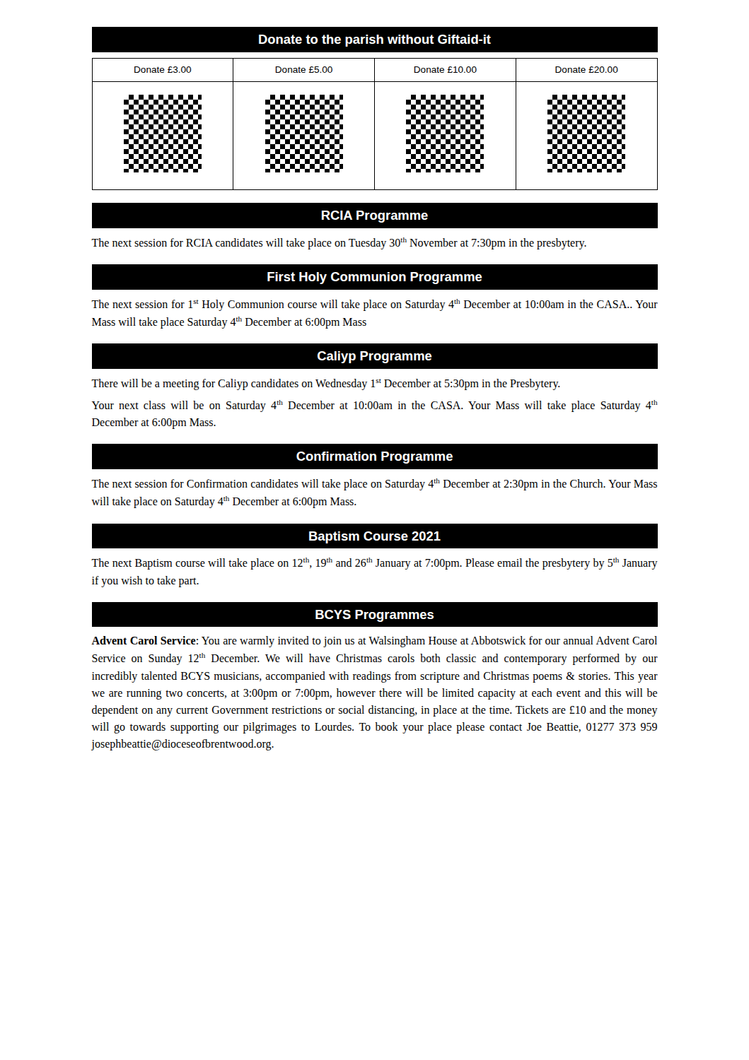Donate to the parish without Giftaid-it
| Donate £3.00 | Donate £5.00 | Donate £10.00 | Donate £20.00 |
| --- | --- | --- | --- |
RCIA Programme
The next session for RCIA candidates will take place on Tuesday 30th November at 7:30pm in the presbytery.
First Holy Communion Programme
The next session for 1st Holy Communion course will take place on Saturday 4th December at 10:00am in the CASA.. Your Mass will take place Saturday 4th December at 6:00pm Mass
Caliyp Programme
There will be a meeting for Caliyp candidates on Wednesday 1st December at 5:30pm in the Presbytery.
Your next class will be on Saturday 4th December at 10:00am in the CASA. Your Mass will take place Saturday 4th December at 6:00pm Mass.
Confirmation Programme
The next session for Confirmation candidates will take place on Saturday 4th December at 2:30pm in the Church. Your Mass will take place on Saturday 4th December at 6:00pm Mass.
Baptism Course 2021
The next Baptism course will take place on 12th, 19th and 26th January at 7:00pm. Please email the presbytery by 5th January if you wish to take part.
BCYS Programmes
Advent Carol Service: You are warmly invited to join us at Walsingham House at Abbotswick for our annual Advent Carol Service on Sunday 12th December. We will have Christmas carols both classic and contemporary performed by our incredibly talented BCYS musicians, accompanied with readings from scripture and Christmas poems & stories. This year we are running two concerts, at 3:00pm or 7:00pm, however there will be limited capacity at each event and this will be dependent on any current Government restrictions or social distancing, in place at the time. Tickets are £10 and the money will go towards supporting our pilgrimages to Lourdes. To book your place please contact Joe Beattie, 01277 373 959 josephbeattie@dioceseofbrentwood.org.